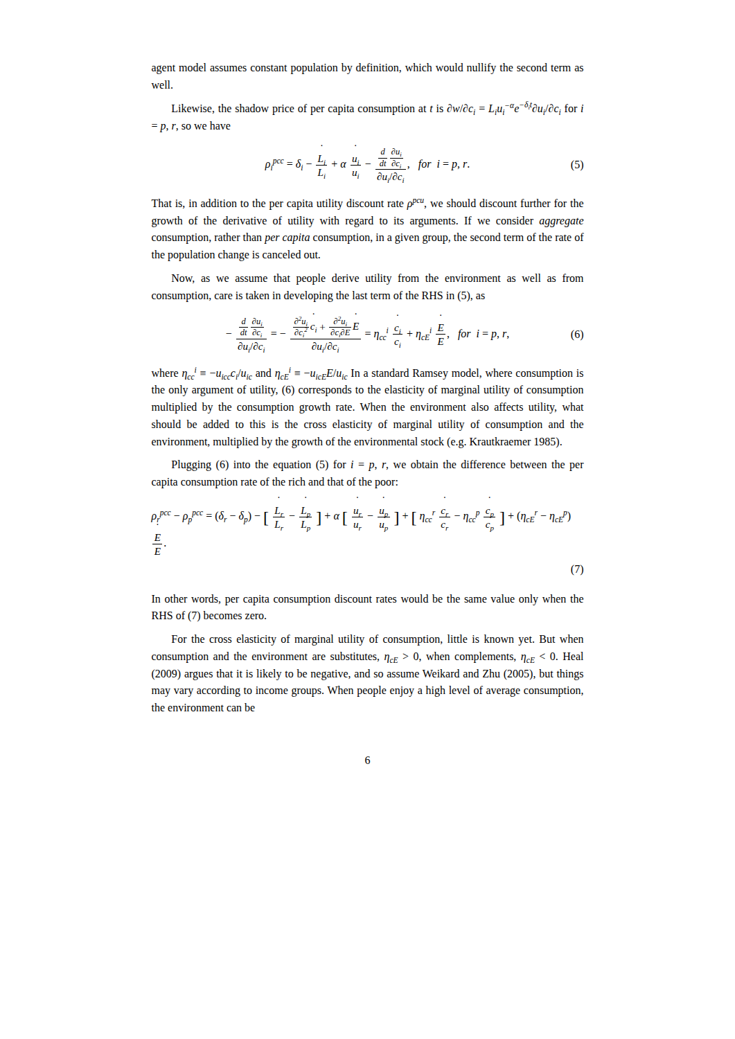agent model assumes constant population by definition, which would nullify the second term as well.
Likewise, the shadow price of per capita consumption at t is ∂w/∂ci = Liui−αe−δit∂ui/∂ci for i = p, r, so we have
ρipcc = δi − Li Li + α ui ui − ddt∂ui∂ci∂ui/∂ci, for i = p, r. (5)
That is, in addition to the per capita utility discount rate ρpcu, we should discount further for the growth of the derivative of utility with regard to its arguments. If we consider aggregate consumption, rather than per capita consumption, in a given group, the second term of the rate of the population change is canceled out.
Now, as we assume that people derive utility from the environment as well as from consumption, care is taken in developing the last term of the RHS in (5), as
− ddt∂ui∂ci∂ui/∂ci = − ∂2ui∂ci2 ci + ∂2ui∂ci∂E E∂ui/∂ci = ηcci ci ci + ηcEi EE, for i = p, r, (6)
where ηcci ≡ −uiccci/uic and ηcEi ≡ −uicEE/uic In a standard Ramsey model, where consumption is the only argument of utility, (6) corresponds to the elasticity of marginal utility of consumption multiplied by the consumption growth rate. When the environment also affects utility, what should be added to this is the cross elasticity of marginal utility of consumption and the environment, multiplied by the growth of the environmental stock (e.g. Krautkraemer 1985).
Plugging (6) into the equation (5) for i = p, r, we obtain the difference between the per capita consumption rate of the rich and that of the poor:
ρrpcc − ρppcc = (δr − δp) − [ Lr Lr − Lp Lp ] + α [ ur ur − up up ] + [ ηccr cr cr − ηccp cp cp ] + (ηcEr − ηcEp) EE.
(7)
In other words, per capita consumption discount rates would be the same value only when the RHS of (7) becomes zero.
For the cross elasticity of marginal utility of consumption, little is known yet. But when consumption and the environment are substitutes, ηcE > 0, when complements, ηcE < 0. Heal (2009) argues that it is likely to be negative, and so assume Weikard and Zhu (2005), but things may vary according to income groups. When people enjoy a high level of average consumption, the environment can be
6